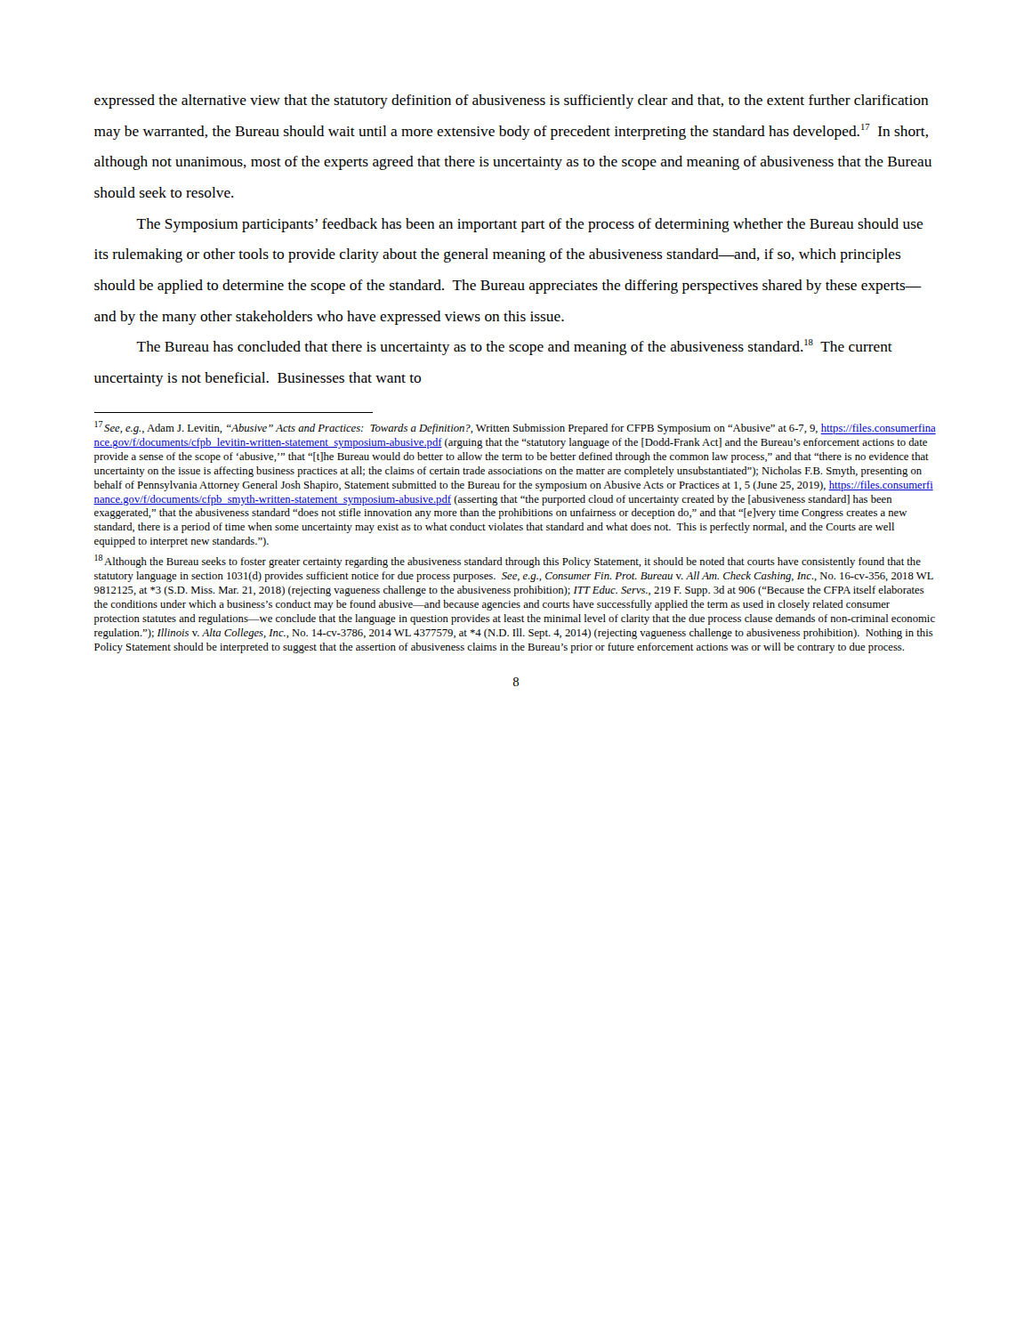expressed the alternative view that the statutory definition of abusiveness is sufficiently clear and that, to the extent further clarification may be warranted, the Bureau should wait until a more extensive body of precedent interpreting the standard has developed.17 In short, although not unanimous, most of the experts agreed that there is uncertainty as to the scope and meaning of abusiveness that the Bureau should seek to resolve.
The Symposium participants’ feedback has been an important part of the process of determining whether the Bureau should use its rulemaking or other tools to provide clarity about the general meaning of the abusiveness standard—and, if so, which principles should be applied to determine the scope of the standard. The Bureau appreciates the differing perspectives shared by these experts—and by the many other stakeholders who have expressed views on this issue.
The Bureau has concluded that there is uncertainty as to the scope and meaning of the abusiveness standard.18 The current uncertainty is not beneficial. Businesses that want to
17 See, e.g., Adam J. Levitin, “Abusive” Acts and Practices: Towards a Definition?, Written Submission Prepared for CFPB Symposium on “Abusive” at 6-7, 9, https://files.consumerfinance.gov/f/documents/cfpb_levitin-written-statement_symposium-abusive.pdf (arguing that the “statutory language of the [Dodd-Frank Act] and the Bureau’s enforcement actions to date provide a sense of the scope of ‘abusive,’” that “[t]he Bureau would do better to allow the term to be better defined through the common law process,” and that “there is no evidence that uncertainty on the issue is affecting business practices at all; the claims of certain trade associations on the matter are completely unsubstantiated”); Nicholas F.B. Smyth, presenting on behalf of Pennsylvania Attorney General Josh Shapiro, Statement submitted to the Bureau for the symposium on Abusive Acts or Practices at 1, 5 (June 25, 2019), https://files.consumerfinance.gov/f/documents/cfpb_smyth-written-statement_symposium-abusive.pdf (asserting that “the purported cloud of uncertainty created by the [abusiveness standard] has been exaggerated,” that the abusiveness standard “does not stifle innovation any more than the prohibitions on unfairness or deception do,” and that “[e]very time Congress creates a new standard, there is a period of time when some uncertainty may exist as to what conduct violates that standard and what does not. This is perfectly normal, and the Courts are well equipped to interpret new standards.”).
18 Although the Bureau seeks to foster greater certainty regarding the abusiveness standard through this Policy Statement, it should be noted that courts have consistently found that the statutory language in section 1031(d) provides sufficient notice for due process purposes. See, e.g., Consumer Fin. Prot. Bureau v. All Am. Check Cashing, Inc., No. 16-cv-356, 2018 WL 9812125, at *3 (S.D. Miss. Mar. 21, 2018) (rejecting vagueness challenge to the abusiveness prohibition); ITT Educ. Servs., 219 F. Supp. 3d at 906 (“Because the CFPA itself elaborates the conditions under which a business’s conduct may be found abusive—and because agencies and courts have successfully applied the term as used in closely related consumer protection statutes and regulations—we conclude that the language in question provides at least the minimal level of clarity that the due process clause demands of non-criminal economic regulation.”); Illinois v. Alta Colleges, Inc., No. 14-cv-3786, 2014 WL 4377579, at *4 (N.D. Ill. Sept. 4, 2014) (rejecting vagueness challenge to abusiveness prohibition). Nothing in this Policy Statement should be interpreted to suggest that the assertion of abusiveness claims in the Bureau’s prior or future enforcement actions was or will be contrary to due process.
8